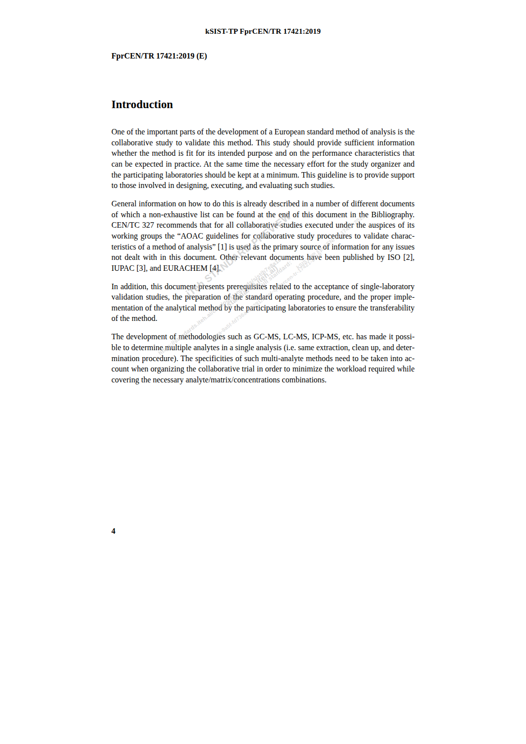kSIST-TP FprCEN/TR 17421:2019
FprCEN/TR 17421:2019 (E)
Introduction
One of the important parts of the development of a European standard method of analysis is the collaborative study to validate this method. This study should provide sufficient information whether the method is fit for its intended purpose and on the performance characteristics that can be expected in practice. At the same time the necessary effort for the study organizer and the participating laboratories should be kept at a minimum. This guideline is to provide support to those involved in designing, executing, and evaluating such studies.
General information on how to do this is already described in a number of different documents of which a non-exhaustive list can be found at the end of this document in the Bibliography. CEN/TC 327 recommends that for all collaborative studies executed under the auspices of its working groups the “AOAC guidelines for collaborative study procedures to validate characteristics of a method of analysis” [1] is used as the primary source of information for any issues not dealt with in this document. Other relevant documents have been published by ISO [2], IUPAC [3], and EURACHEM [4].
In addition, this document presents prerequisites related to the acceptance of single-laboratory validation studies, the preparation of the standard operating procedure, and the proper implementation of the analytical method by the participating laboratories to ensure the transferability of the method.
The development of methodologies such as GC-MS, LC-MS, ICP-MS, etc. has made it possible to determine multiple analytes in a single analysis (i.e. same extraction, clean up, and determination procedure). The specificities of such multi-analyte methods need to be taken into account when organizing the collaborative trial in order to minimize the workload required while covering the necessary analyte/matrix/concentrations combinations.
iTeh STANDARD PREVIEW
(standards.iteh.ai)
Full standard:
kSIST-TP FprCEN/TR 17421:2019
https://standards.iteh.ai/catalog/standards/sist/b7e8a1c9-
45aa-9a5f-fd736a0b4291/ksist-tp-fprcen-tr-17421-2019
4